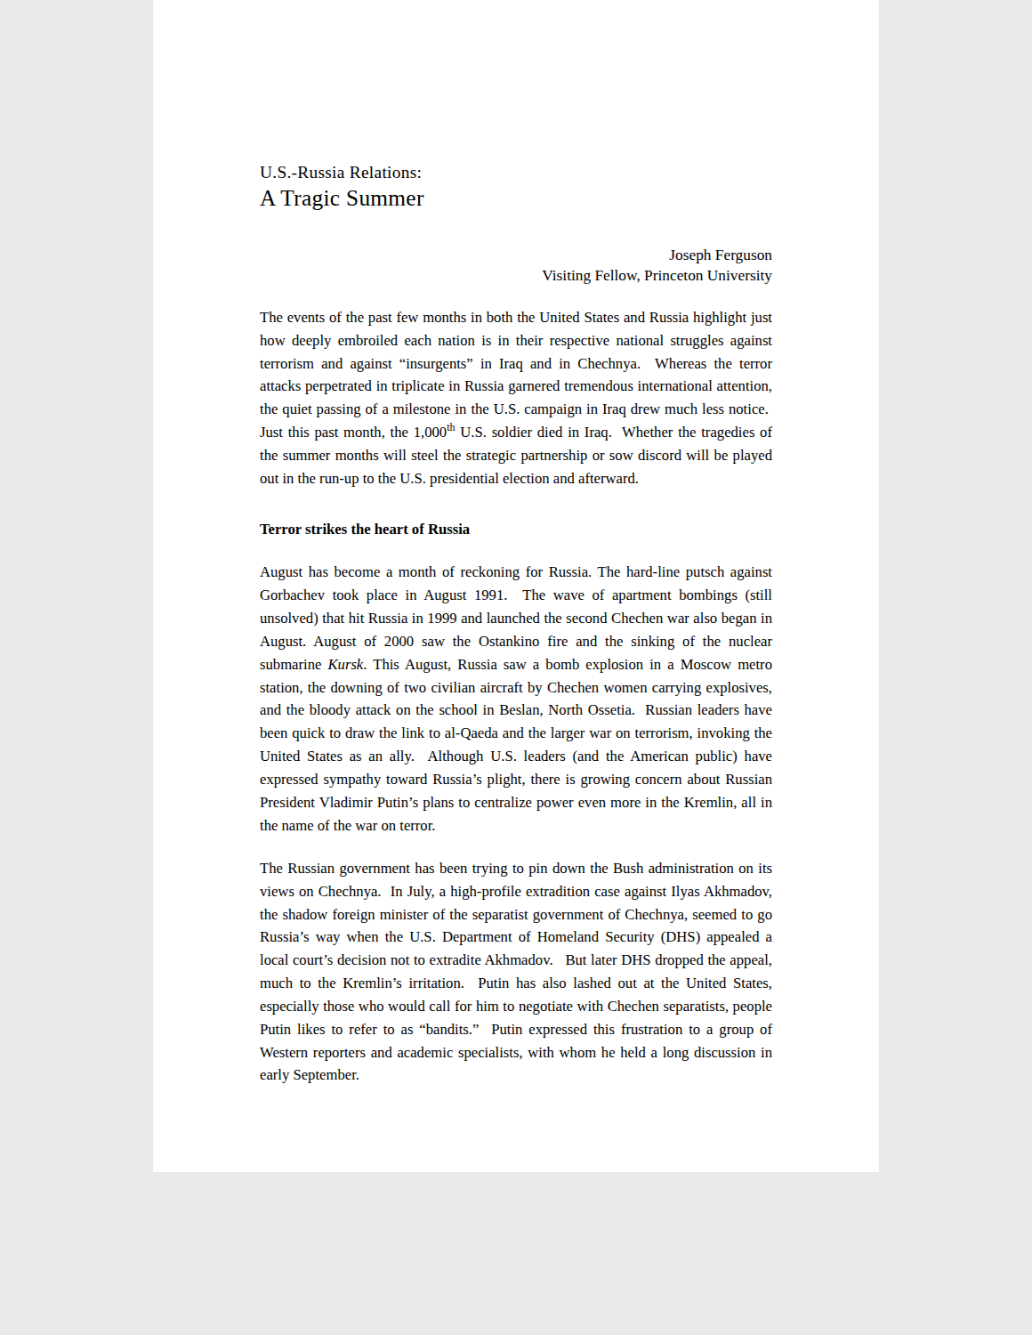U.S.-Russia Relations: A Tragic Summer
Joseph Ferguson
Visiting Fellow, Princeton University
The events of the past few months in both the United States and Russia highlight just how deeply embroiled each nation is in their respective national struggles against terrorism and against “insurgents” in Iraq and in Chechnya. Whereas the terror attacks perpetrated in triplicate in Russia garnered tremendous international attention, the quiet passing of a milestone in the U.S. campaign in Iraq drew much less notice. Just this past month, the 1,000th U.S. soldier died in Iraq. Whether the tragedies of the summer months will steel the strategic partnership or sow discord will be played out in the run-up to the U.S. presidential election and afterward.
Terror strikes the heart of Russia
August has become a month of reckoning for Russia. The hard-line putsch against Gorbachev took place in August 1991. The wave of apartment bombings (still unsolved) that hit Russia in 1999 and launched the second Chechen war also began in August. August of 2000 saw the Ostankino fire and the sinking of the nuclear submarine Kursk. This August, Russia saw a bomb explosion in a Moscow metro station, the downing of two civilian aircraft by Chechen women carrying explosives, and the bloody attack on the school in Beslan, North Ossetia. Russian leaders have been quick to draw the link to al-Qaeda and the larger war on terrorism, invoking the United States as an ally. Although U.S. leaders (and the American public) have expressed sympathy toward Russia’s plight, there is growing concern about Russian President Vladimir Putin’s plans to centralize power even more in the Kremlin, all in the name of the war on terror.
The Russian government has been trying to pin down the Bush administration on its views on Chechnya. In July, a high-profile extradition case against Ilyas Akhmadov, the shadow foreign minister of the separatist government of Chechnya, seemed to go Russia’s way when the U.S. Department of Homeland Security (DHS) appealed a local court’s decision not to extradite Akhmadov. But later DHS dropped the appeal, much to the Kremlin’s irritation. Putin has also lashed out at the United States, especially those who would call for him to negotiate with Chechen separatists, people Putin likes to refer to as “bandits.” Putin expressed this frustration to a group of Western reporters and academic specialists, with whom he held a long discussion in early September.